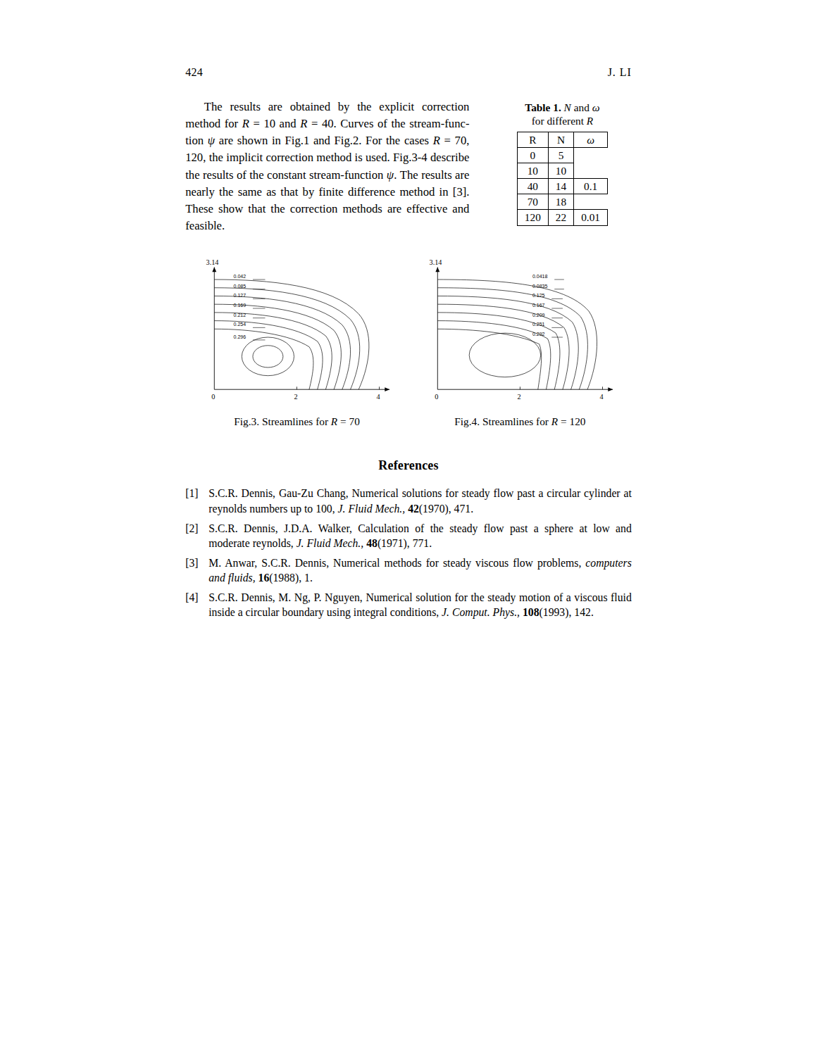424 J. LI
The results are obtained by the explicit correction method for R = 10 and R = 40. Curves of the stream-function ψ are shown in Fig.1 and Fig.2. For the cases R = 70, 120, the implicit correction method is used. Fig.3-4 describe the results of the constant stream-function ψ. The results are nearly the same as that by finite difference method in [3]. These show that the correction methods are effective and feasible.
Table 1. N and ω
for different R
| R | N | ω |
| --- | --- | --- |
| 0 | 5 | |
| 10 | 10 | |
| 40 | 14 | 0.1 |
| 70 | 18 | |
| 120 | 22 | 0.01 |
3.14 0 2 4 0.042 0.085 0.127 0.169 0.212 0.254 0.296
Fig.3. Streamlines for R = 70
3.14 0 2 4 0.0418 0.0835 0.125 0.167 0.209 0.251 0.292
Fig.4. Streamlines for R = 120
References
[1] S.C.R. Dennis, Gau-Zu Chang, Numerical solutions for steady flow past a circular cylinder at reynolds numbers up to 100, J. Fluid Mech., 42(1970), 471.
[2] S.C.R. Dennis, J.D.A. Walker, Calculation of the steady flow past a sphere at low and moderate reynolds, J. Fluid Mech., 48(1971), 771.
[3] M. Anwar, S.C.R. Dennis, Numerical methods for steady viscous flow problems, computers and fluids, 16(1988), 1.
[4] S.C.R. Dennis, M. Ng, P. Nguyen, Numerical solution for the steady motion of a viscous fluid inside a circular boundary using integral conditions, J. Comput. Phys., 108(1993), 142.